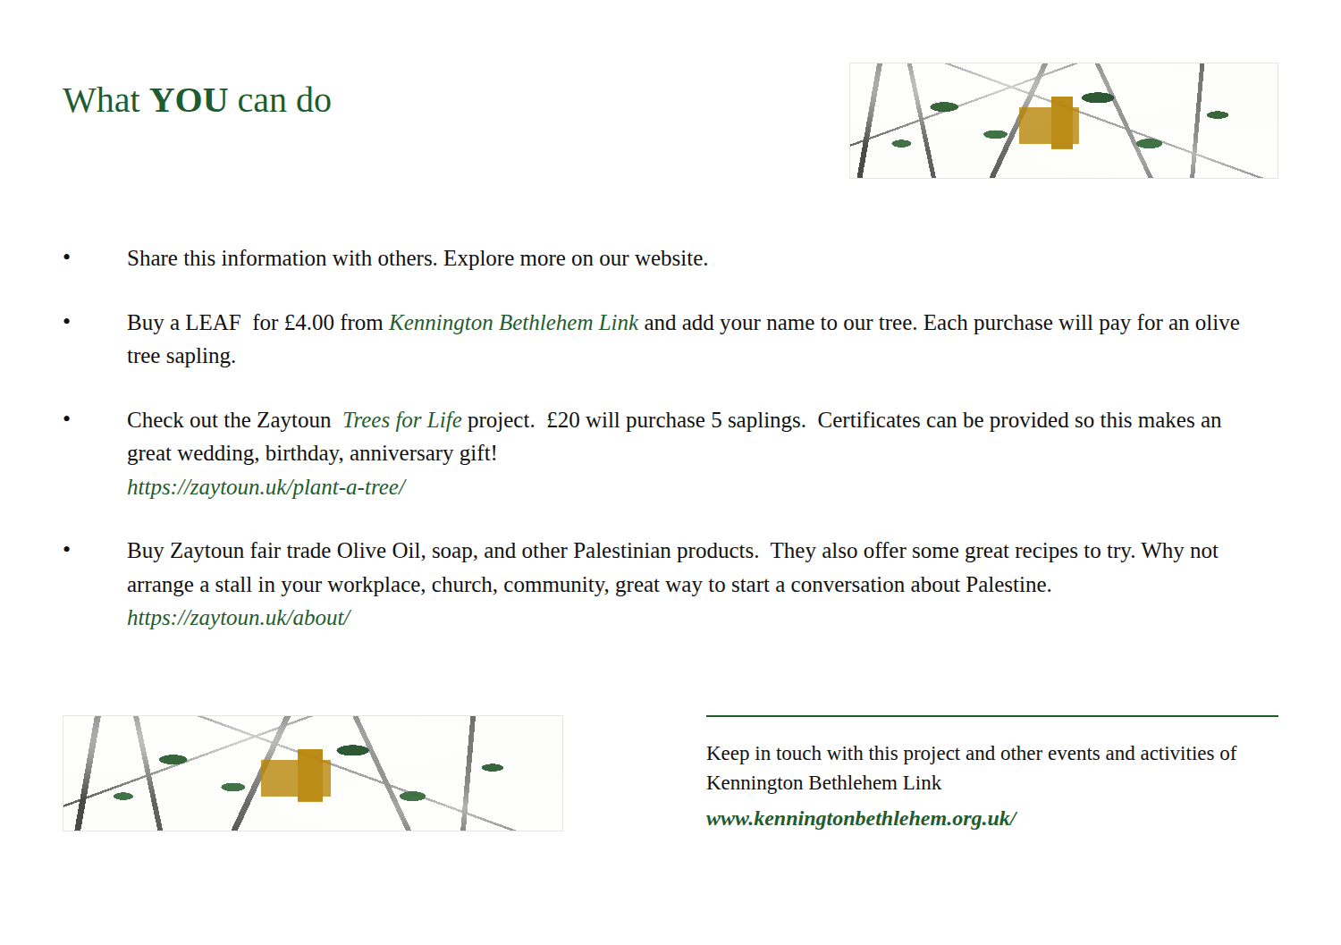What YOU can do
Share this information with others. Explore more on our website.
Buy a LEAF for £4.00 from Kennington Bethlehem Link and add your name to our tree. Each purchase will pay for an olive tree sapling.
Check out the Zaytoun Trees for Life project. £20 will purchase 5 saplings. Certificates can be provided so this makes an great wedding, birthday, anniversary gift!
https://zaytoun.uk/plant-a-tree/
Buy Zaytoun fair trade Olive Oil, soap, and other Palestinian products. They also offer some great recipes to try. Why not arrange a stall in your workplace, church, community, great way to start a conversation about Palestine. https://zaytoun.uk/about/
Keep in touch with this project and other events and activities of Kennington Bethlehem Link
www.kenningtonbethlehem.org.uk/